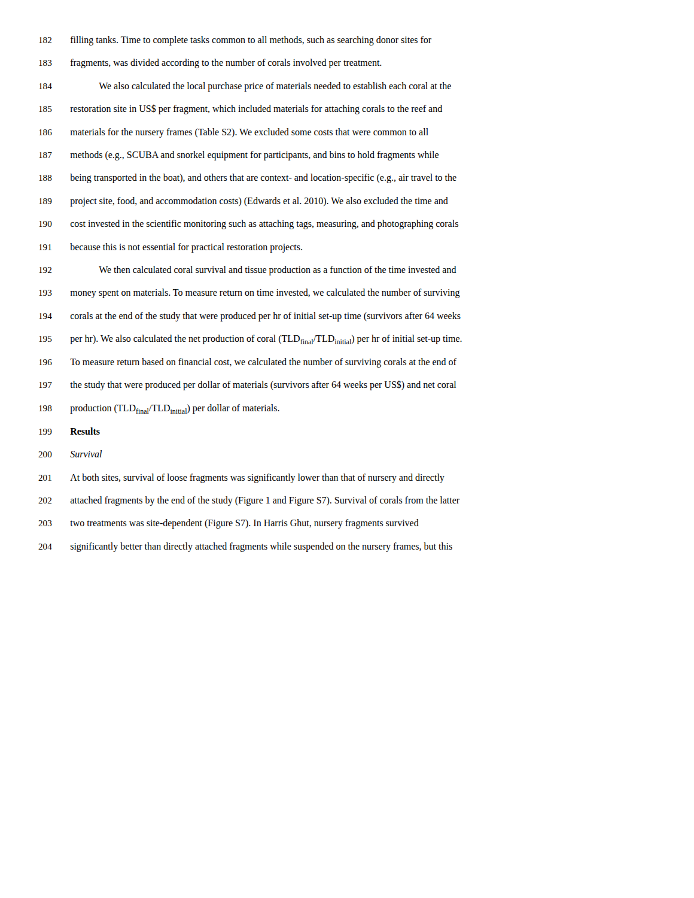182 filling tanks. Time to complete tasks common to all methods, such as searching donor sites for
183 fragments, was divided according to the number of corals involved per treatment.
184 We also calculated the local purchase price of materials needed to establish each coral at the
185 restoration site in US$ per fragment, which included materials for attaching corals to the reef and
186 materials for the nursery frames (Table S2). We excluded some costs that were common to all
187 methods (e.g., SCUBA and snorkel equipment for participants, and bins to hold fragments while
188 being transported in the boat), and others that are context- and location-specific (e.g., air travel to the
189 project site, food, and accommodation costs) (Edwards et al. 2010). We also excluded the time and
190 cost invested in the scientific monitoring such as attaching tags, measuring, and photographing corals
191 because this is not essential for practical restoration projects.
192 We then calculated coral survival and tissue production as a function of the time invested and
193 money spent on materials. To measure return on time invested, we calculated the number of surviving
194 corals at the end of the study that were produced per hr of initial set-up time (survivors after 64 weeks
195 per hr). We also calculated the net production of coral (TLDfinal/TLDinitial) per hr of initial set-up time.
196 To measure return based on financial cost, we calculated the number of surviving corals at the end of
197 the study that were produced per dollar of materials (survivors after 64 weeks per US$) and net coral
198 production (TLDfinal/TLDinitial) per dollar of materials.
199
Results
200 Survival
201 At both sites, survival of loose fragments was significantly lower than that of nursery and directly
202 attached fragments by the end of the study (Figure 1 and Figure S7). Survival of corals from the latter
203 two treatments was site-dependent (Figure S7). In Harris Ghut, nursery fragments survived
204 significantly better than directly attached fragments while suspended on the nursery frames, but this